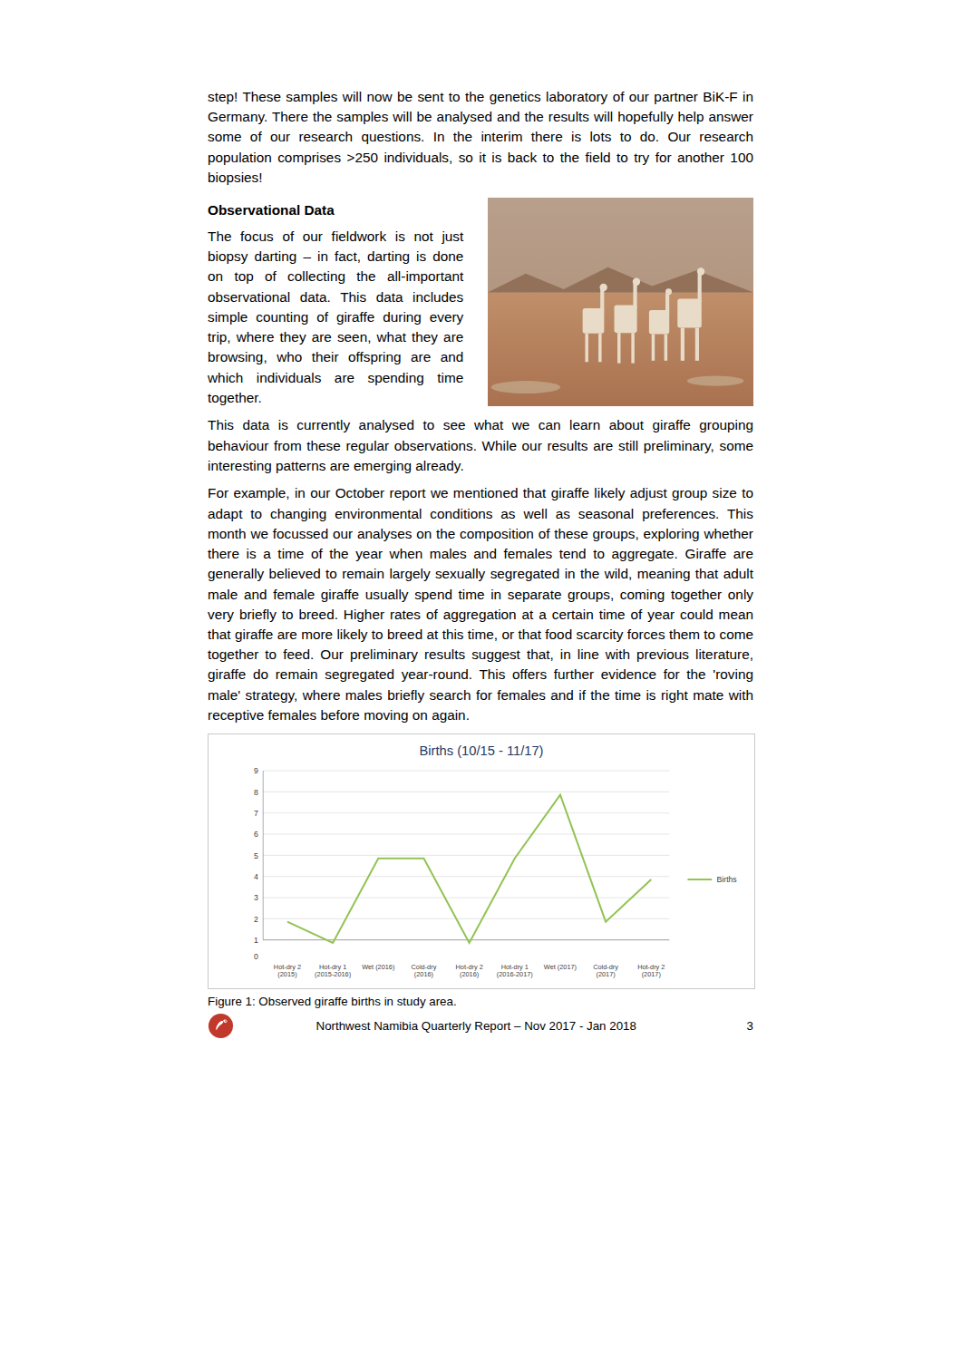step! These samples will now be sent to the genetics laboratory of our partner BiK-F in Germany. There the samples will be analysed and the results will hopefully help answer some of our research questions. In the interim there is lots to do. Our research population comprises >250 individuals, so it is back to the field to try for another 100 biopsies!
Observational Data
The focus of our fieldwork is not just biopsy darting – in fact, darting is done on top of collecting the all-important observational data. This data includes simple counting of giraffe during every trip, where they are seen, what they are browsing, who their offspring are and which individuals are spending time together.
This data is currently analysed to see what we can learn about giraffe grouping behaviour from these regular observations. While our results are still preliminary, some interesting patterns are emerging already.
For example, in our October report we mentioned that giraffe likely adjust group size to adapt to changing environmental conditions as well as seasonal preferences. This month we focussed our analyses on the composition of these groups, exploring whether there is a time of the year when males and females tend to aggregate. Giraffe are generally believed to remain largely sexually segregated in the wild, meaning that adult male and female giraffe usually spend time in separate groups, coming together only very briefly to breed. Higher rates of aggregation at a certain time of year could mean that giraffe are more likely to breed at this time, or that food scarcity forces them to come together to feed. Our preliminary results suggest that, in line with previous literature, giraffe do remain segregated year-round. This offers further evidence for the 'roving male' strategy, where males briefly search for females and if the time is right mate with receptive females before moving on again.
Figure 1: Observed giraffe births in study area.
Northwest Namibia Quarterly Report – Nov 2017 - Jan 2018
3